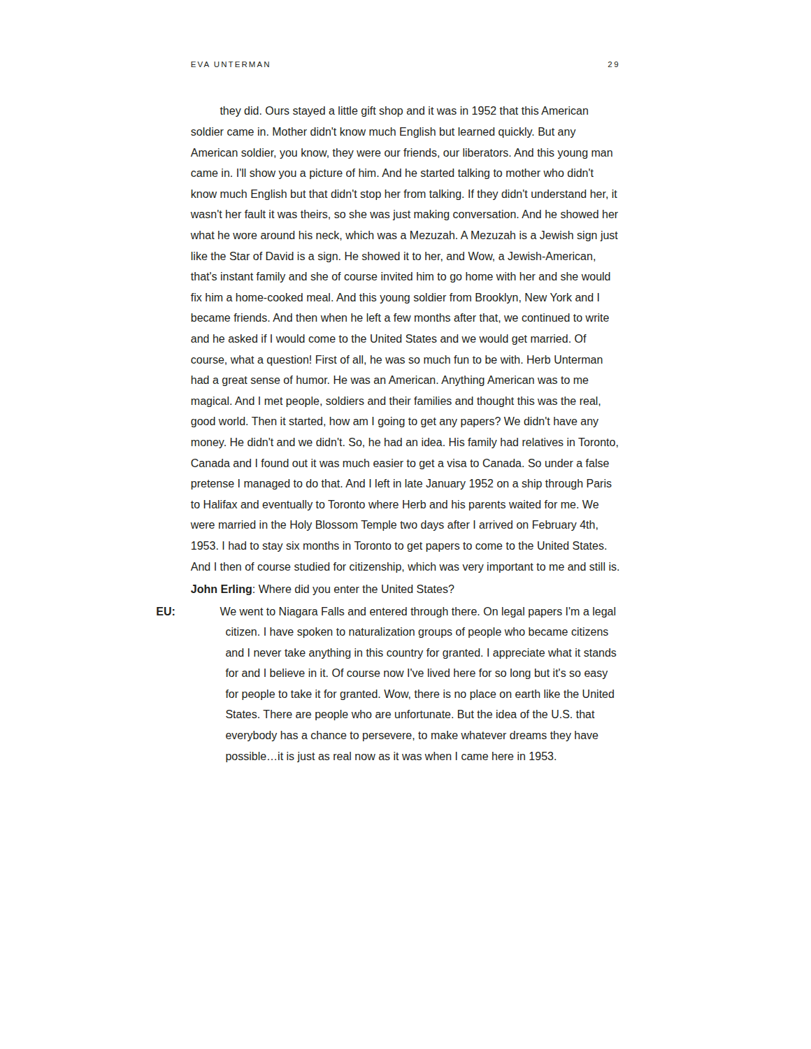Eva Unterman 29
they did. Ours stayed a little gift shop and it was in 1952 that this American soldier came in. Mother didn't know much English but learned quickly. But any American soldier, you know, they were our friends, our liberators. And this young man came in. I'll show you a picture of him. And he started talking to mother who didn't know much English but that didn't stop her from talking. If they didn't understand her, it wasn't her fault it was theirs, so she was just making conversation. And he showed her what he wore around his neck, which was a Mezuzah. A Mezuzah is a Jewish sign just like the Star of David is a sign. He showed it to her, and Wow, a Jewish-American, that's instant family and she of course invited him to go home with her and she would fix him a home-cooked meal. And this young soldier from Brooklyn, New York and I became friends. And then when he left a few months after that, we continued to write and he asked if I would come to the United States and we would get married. Of course, what a question! First of all, he was so much fun to be with. Herb Unterman had a great sense of humor. He was an American. Anything American was to me magical. And I met people, soldiers and their families and thought this was the real, good world. Then it started, how am I going to get any papers? We didn't have any money. He didn't and we didn't. So, he had an idea. His family had relatives in Toronto, Canada and I found out it was much easier to get a visa to Canada. So under a false pretense I managed to do that. And I left in late January 1952 on a ship through Paris to Halifax and eventually to Toronto where Herb and his parents waited for me. We were married in the Holy Blossom Temple two days after I arrived on February 4th, 1953. I had to stay six months in Toronto to get papers to come to the United States. And I then of course studied for citizenship, which was very important to me and still is.
John Erling: Where did you enter the United States?
EU: We went to Niagara Falls and entered through there. On legal papers I'm a legal citizen. I have spoken to naturalization groups of people who became citizens and I never take anything in this country for granted. I appreciate what it stands for and I believe in it. Of course now I've lived here for so long but it's so easy for people to take it for granted. Wow, there is no place on earth like the United States. There are people who are unfortunate. But the idea of the U.S. that everybody has a chance to persevere, to make whatever dreams they have possible…it is just as real now as it was when I came here in 1953.